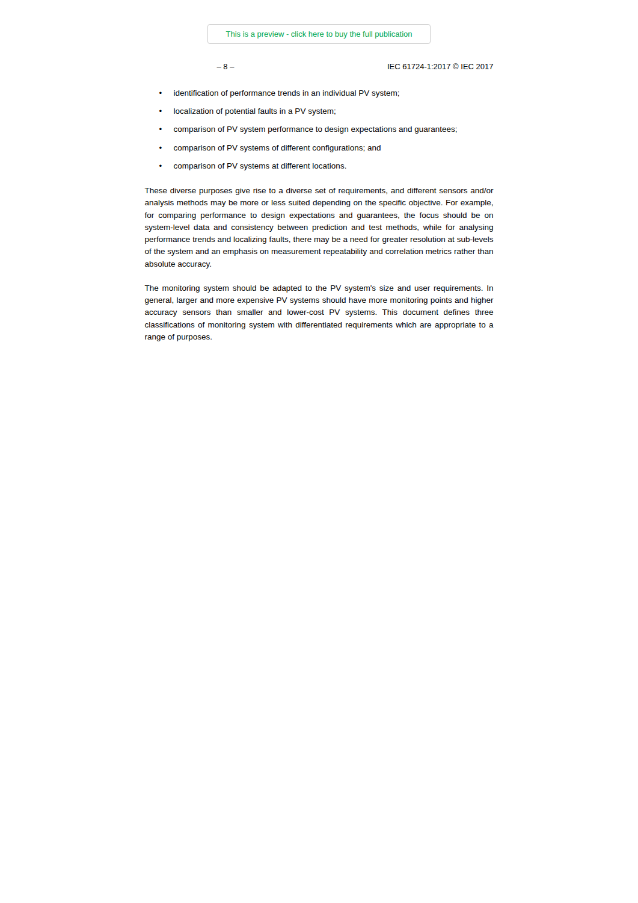This is a preview - click here to buy the full publication
– 8 – IEC 61724-1:2017 © IEC 2017
identification of performance trends in an individual PV system;
localization of potential faults in a PV system;
comparison of PV system performance to design expectations and guarantees;
comparison of PV systems of different configurations; and
comparison of PV systems at different locations.
These diverse purposes give rise to a diverse set of requirements, and different sensors and/or analysis methods may be more or less suited depending on the specific objective. For example, for comparing performance to design expectations and guarantees, the focus should be on system-level data and consistency between prediction and test methods, while for analysing performance trends and localizing faults, there may be a need for greater resolution at sub-levels of the system and an emphasis on measurement repeatability and correlation metrics rather than absolute accuracy.
The monitoring system should be adapted to the PV system's size and user requirements. In general, larger and more expensive PV systems should have more monitoring points and higher accuracy sensors than smaller and lower-cost PV systems. This document defines three classifications of monitoring system with differentiated requirements which are appropriate to a range of purposes.